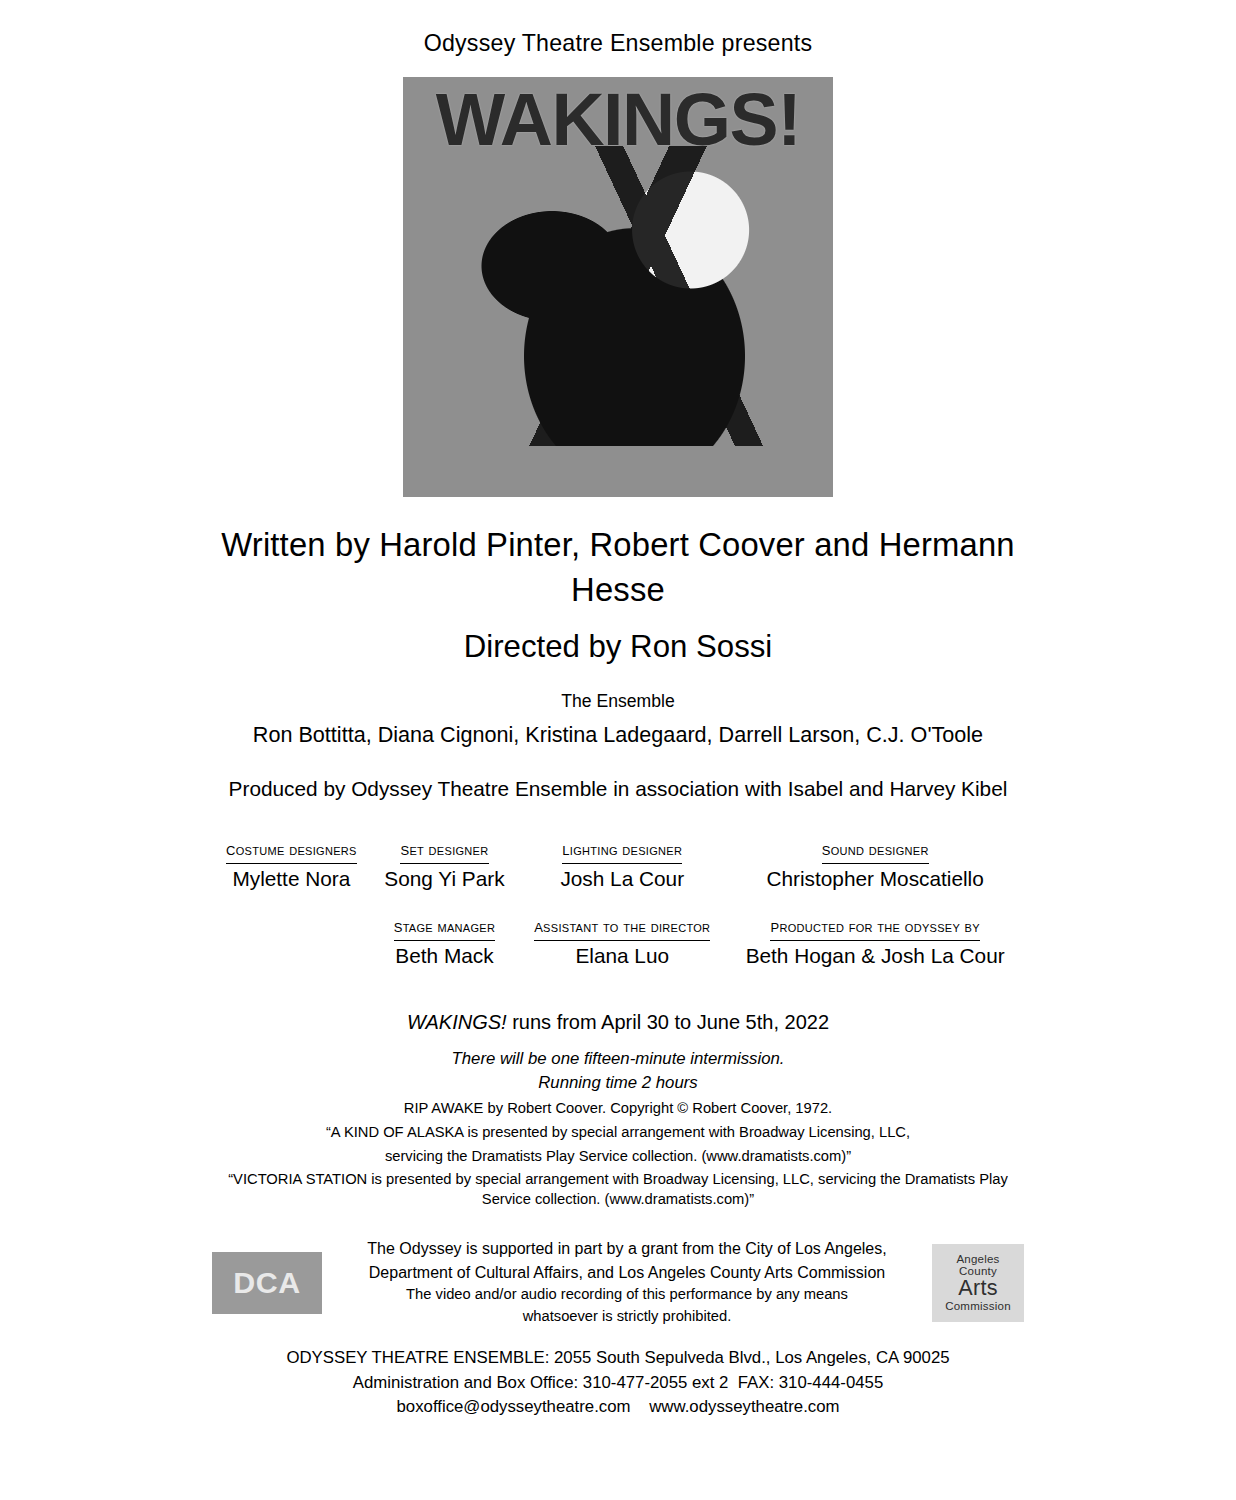Odyssey Theatre Ensemble presents
WAKINGS!
Written by Harold Pinter, Robert Coover and Hermann Hesse
Directed by Ron Sossi
The Ensemble
Ron Bottitta, Diana Cignoni, Kristina Ladegaard, Darrell Larson, C.J. O'Toole
Produced by Odyssey Theatre Ensemble in association with Isabel and Harvey Kibel
| Costume Designers Mylette Nora | Set Designer Song Yi Park | Lighting designer Josh La Cour | Sound Designer Christopher Moscatiello |
| | Stage Manager Beth Mack | Assistant to the Director Elana Luo | Producted for the Odyssey by Beth Hogan & Josh La Cour |
WAKINGS! runs from April 30 to June 5th, 2022
There will be one fifteen-minute intermission.
Running time 2 hours
RIP AWAKE by Robert Coover. Copyright © Robert Coover, 1972.
“A KIND OF ALASKA is presented by special arrangement with Broadway Licensing, LLC,
servicing the Dramatists Play Service collection. (www.dramatists.com)”
“VICTORIA STATION is presented by special arrangement with Broadway Licensing, LLC, servicing the Dramatists Play Service collection. (www.dramatists.com)”
DCA
The Odyssey is supported in part by a grant from the City of Los Angeles,
Department of Cultural Affairs, and Los Angeles County Arts Commission
The video and/or audio recording of this performance by any means
whatsoever is strictly prohibited.
Angeles County Arts Commission
ODYSSEY THEATRE ENSEMBLE: 2055 South Sepulveda Blvd., Los Angeles, CA 90025
Administration and Box Office: 310-477-2055 ext 2 FAX: 310-444-0455
boxoffice@odysseytheatre.com www.odysseytheatre.com